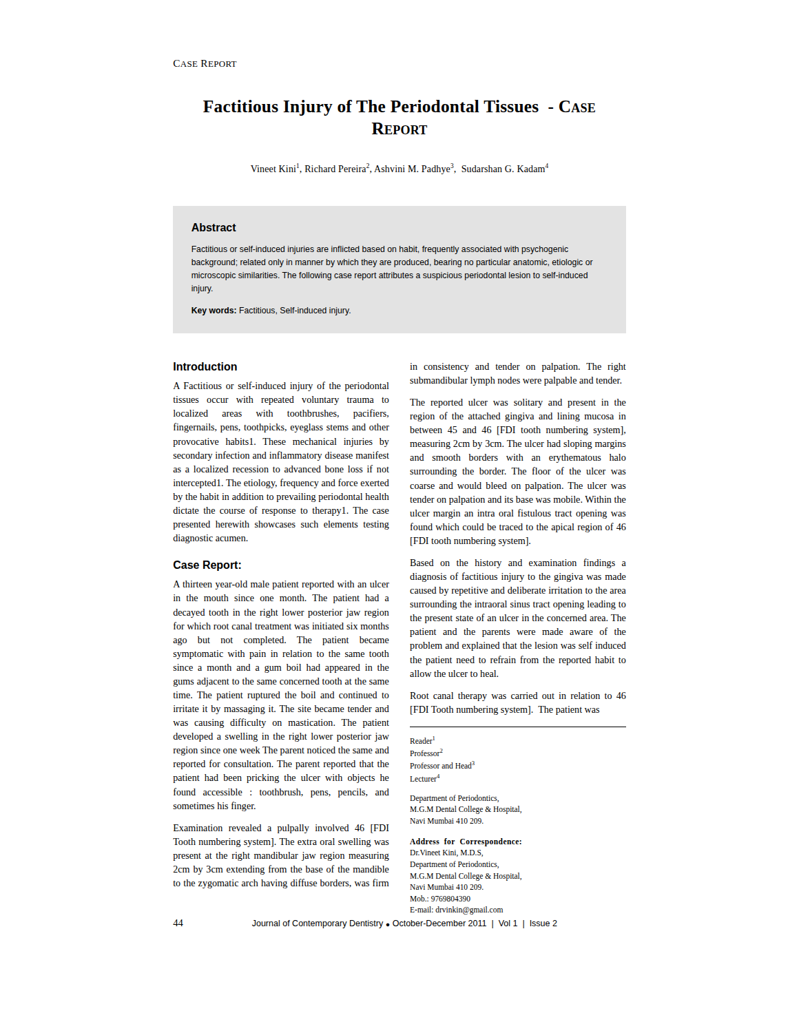CASE REPORT
Factitious Injury of The Periodontal Tissues - Case Report
Vineet Kini1, Richard Pereira2, Ashvini M. Padhye3, Sudarshan G. Kadam4
Abstract
Factitious or self-induced injuries are inflicted based on habit, frequently associated with psychogenic background; related only in manner by which they are produced, bearing no particular anatomic, etiologic or microscopic similarities. The following case report attributes a suspicious periodontal lesion to self-induced injury.
Key words: Factitious, Self-induced injury.
Introduction
A Factitious or self-induced injury of the periodontal tissues occur with repeated voluntary trauma to localized areas with toothbrushes, pacifiers, fingernails, pens, toothpicks, eyeglass stems and other provocative habits1. These mechanical injuries by secondary infection and inflammatory disease manifest as a localized recession to advanced bone loss if not intercepted1. The etiology, frequency and force exerted by the habit in addition to prevailing periodontal health dictate the course of response to therapy1. The case presented herewith showcases such elements testing diagnostic acumen.
Case Report:
A thirteen year-old male patient reported with an ulcer in the mouth since one month. The patient had a decayed tooth in the right lower posterior jaw region for which root canal treatment was initiated six months ago but not completed. The patient became symptomatic with pain in relation to the same tooth since a month and a gum boil had appeared in the gums adjacent to the same concerned tooth at the same time. The patient ruptured the boil and continued to irritate it by massaging it. The site became tender and was causing difficulty on mastication. The patient developed a swelling in the right lower posterior jaw region since one week The parent noticed the same and reported for consultation. The parent reported that the patient had been pricking the ulcer with objects he found accessible : toothbrush, pens, pencils, and sometimes his finger.
Examination revealed a pulpally involved 46 [FDI Tooth numbering system]. The extra oral swelling was present at the right mandibular jaw region measuring 2cm by 3cm extending from the base of the mandible to the zygomatic arch having diffuse borders, was firm in consistency and tender on palpation. The right submandibular lymph nodes were palpable and tender.
The reported ulcer was solitary and present in the region of the attached gingiva and lining mucosa in between 45 and 46 [FDI tooth numbering system], measuring 2cm by 3cm. The ulcer had sloping margins and smooth borders with an erythematous halo surrounding the border. The floor of the ulcer was coarse and would bleed on palpation. The ulcer was tender on palpation and its base was mobile. Within the ulcer margin an intra oral fistulous tract opening was found which could be traced to the apical region of 46 [FDI tooth numbering system].
Based on the history and examination findings a diagnosis of factitious injury to the gingiva was made caused by repetitive and deliberate irritation to the area surrounding the intraoral sinus tract opening leading to the present state of an ulcer in the concerned area. The patient and the parents were made aware of the problem and explained that the lesion was self induced the patient need to refrain from the reported habit to allow the ulcer to heal.
Root canal therapy was carried out in relation to 46 [FDI Tooth numbering system]. The patient was
Reader1 Professor2 Professor and Head3 Lecturer4
Department of Periodontics,
M.G.M Dental College & Hospital,
Navi Mumbai 410 209.
Address for Correspondence:
Dr.Vineet Kini, M.D.S,
Department of Periodontics,
M.G.M Dental College & Hospital,
Navi Mumbai 410 209.
Mob.: 9769804390
E-mail: drvinkin@gmail.com
44
Journal of Contemporary Dentistry ● October-December 2011 | Vol 1 | Issue 2